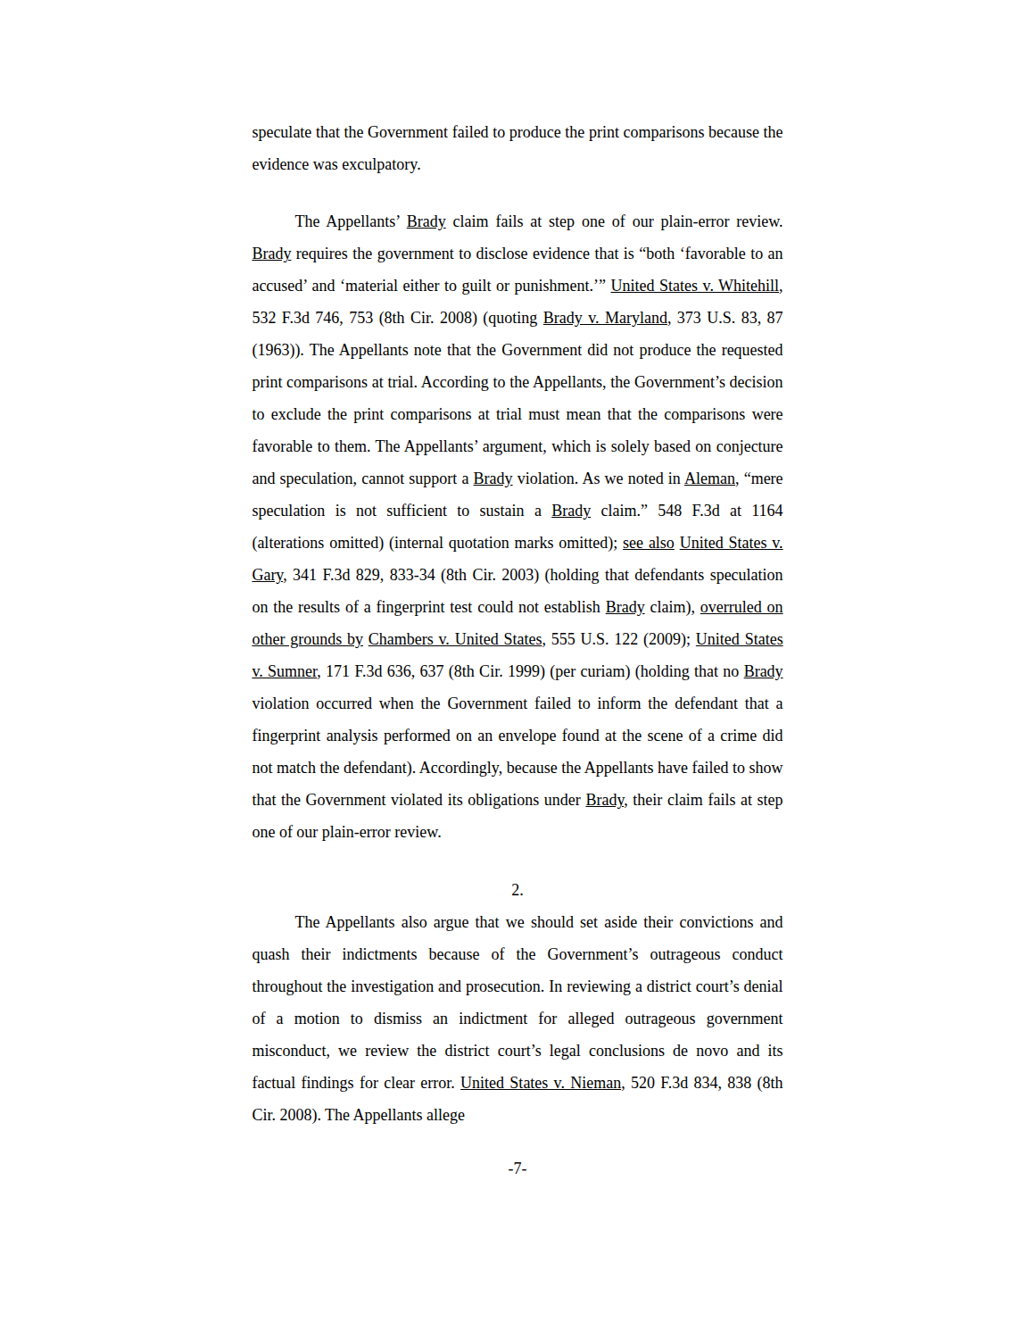speculate that the Government failed to produce the print comparisons because the evidence was exculpatory.
The Appellants’ Brady claim fails at step one of our plain-error review. Brady requires the government to disclose evidence that is “both ‘favorable to an accused’ and ‘material either to guilt or punishment.’” United States v. Whitehill, 532 F.3d 746, 753 (8th Cir. 2008) (quoting Brady v. Maryland, 373 U.S. 83, 87 (1963)). The Appellants note that the Government did not produce the requested print comparisons at trial. According to the Appellants, the Government’s decision to exclude the print comparisons at trial must mean that the comparisons were favorable to them. The Appellants’ argument, which is solely based on conjecture and speculation, cannot support a Brady violation. As we noted in Aleman, “mere speculation is not sufficient to sustain a Brady claim.” 548 F.3d at 1164 (alterations omitted) (internal quotation marks omitted); see also United States v. Gary, 341 F.3d 829, 833-34 (8th Cir. 2003) (holding that defendants speculation on the results of a fingerprint test could not establish Brady claim), overruled on other grounds by Chambers v. United States, 555 U.S. 122 (2009); United States v. Sumner, 171 F.3d 636, 637 (8th Cir. 1999) (per curiam) (holding that no Brady violation occurred when the Government failed to inform the defendant that a fingerprint analysis performed on an envelope found at the scene of a crime did not match the defendant). Accordingly, because the Appellants have failed to show that the Government violated its obligations under Brady, their claim fails at step one of our plain-error review.
2.
The Appellants also argue that we should set aside their convictions and quash their indictments because of the Government’s outrageous conduct throughout the investigation and prosecution. In reviewing a district court’s denial of a motion to dismiss an indictment for alleged outrageous government misconduct, we review the district court’s legal conclusions de novo and its factual findings for clear error. United States v. Nieman, 520 F.3d 834, 838 (8th Cir. 2008). The Appellants allege
-7-